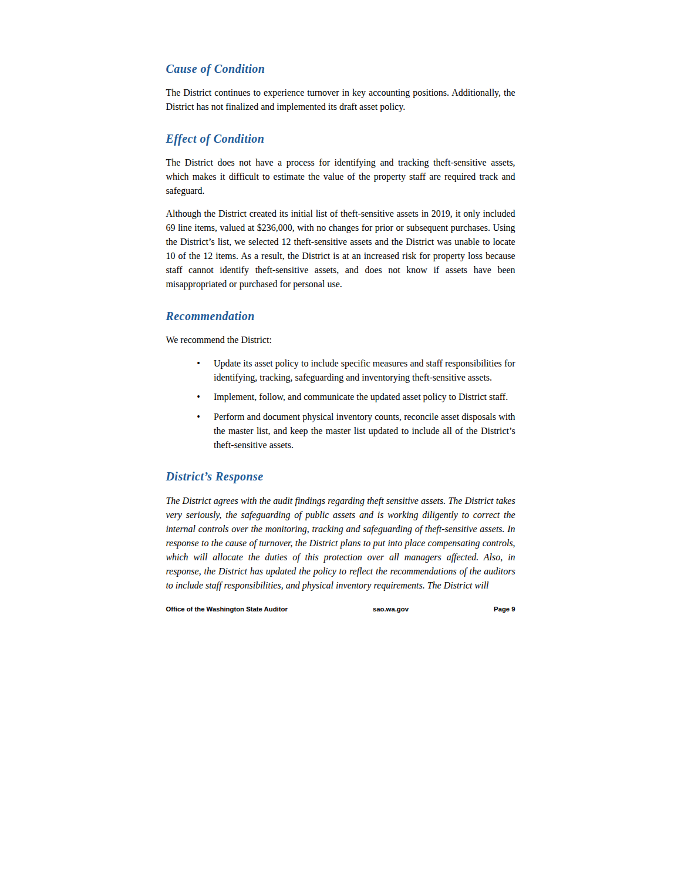Cause of Condition
The District continues to experience turnover in key accounting positions. Additionally, the District has not finalized and implemented its draft asset policy.
Effect of Condition
The District does not have a process for identifying and tracking theft-sensitive assets, which makes it difficult to estimate the value of the property staff are required track and safeguard.
Although the District created its initial list of theft-sensitive assets in 2019, it only included 69 line items, valued at $236,000, with no changes for prior or subsequent purchases. Using the District’s list, we selected 12 theft-sensitive assets and the District was unable to locate 10 of the 12 items. As a result, the District is at an increased risk for property loss because staff cannot identify theft-sensitive assets, and does not know if assets have been misappropriated or purchased for personal use.
Recommendation
We recommend the District:
Update its asset policy to include specific measures and staff responsibilities for identifying, tracking, safeguarding and inventorying theft-sensitive assets.
Implement, follow, and communicate the updated asset policy to District staff.
Perform and document physical inventory counts, reconcile asset disposals with the master list, and keep the master list updated to include all of the District’s theft-sensitive assets.
District’s Response
The District agrees with the audit findings regarding theft sensitive assets. The District takes very seriously, the safeguarding of public assets and is working diligently to correct the internal controls over the monitoring, tracking and safeguarding of theft-sensitive assets. In response to the cause of turnover, the District plans to put into place compensating controls, which will allocate the duties of this protection over all managers affected. Also, in response, the District has updated the policy to reflect the recommendations of the auditors to include staff responsibilities, and physical inventory requirements. The District will
Office of the Washington State Auditor
sao.wa.gov
Page 9